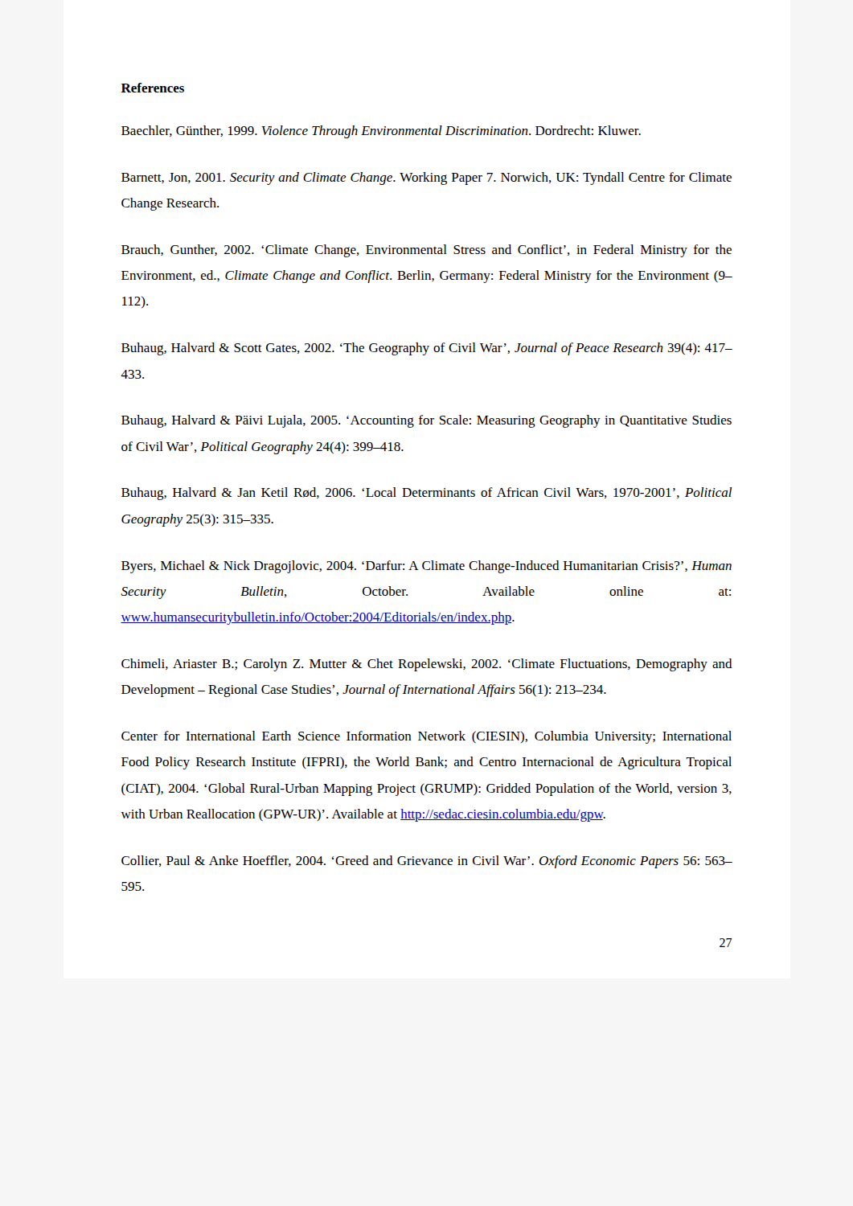References
Baechler, Günther, 1999. Violence Through Environmental Discrimination. Dordrecht: Kluwer.
Barnett, Jon, 2001. Security and Climate Change. Working Paper 7. Norwich, UK: Tyndall Centre for Climate Change Research.
Brauch, Gunther, 2002. ‘Climate Change, Environmental Stress and Conflict’, in Federal Ministry for the Environment, ed., Climate Change and Conflict. Berlin, Germany: Federal Ministry for the Environment (9–112).
Buhaug, Halvard & Scott Gates, 2002. ‘The Geography of Civil War’, Journal of Peace Research 39(4): 417–433.
Buhaug, Halvard & Päivi Lujala, 2005. ‘Accounting for Scale: Measuring Geography in Quantitative Studies of Civil War’, Political Geography 24(4): 399–418.
Buhaug, Halvard & Jan Ketil Rød, 2006. ‘Local Determinants of African Civil Wars, 1970-2001’, Political Geography 25(3): 315–335.
Byers, Michael & Nick Dragojlovic, 2004. ‘Darfur: A Climate Change-Induced Humanitarian Crisis?’, Human Security Bulletin, October. Available online at: www.humansecuritybulletin.info/October:2004/Editorials/en/index.php.
Chimeli, Ariaster B.; Carolyn Z. Mutter & Chet Ropelewski, 2002. ‘Climate Fluctuations, Demography and Development – Regional Case Studies’, Journal of International Affairs 56(1): 213–234.
Center for International Earth Science Information Network (CIESIN), Columbia University; International Food Policy Research Institute (IFPRI), the World Bank; and Centro Internacional de Agricultura Tropical (CIAT), 2004. ‘Global Rural-Urban Mapping Project (GRUMP): Gridded Population of the World, version 3, with Urban Reallocation (GPW-UR)’. Available at http://sedac.ciesin.columbia.edu/gpw.
Collier, Paul & Anke Hoeffler, 2004. ‘Greed and Grievance in Civil War’. Oxford Economic Papers 56: 563–595.
27